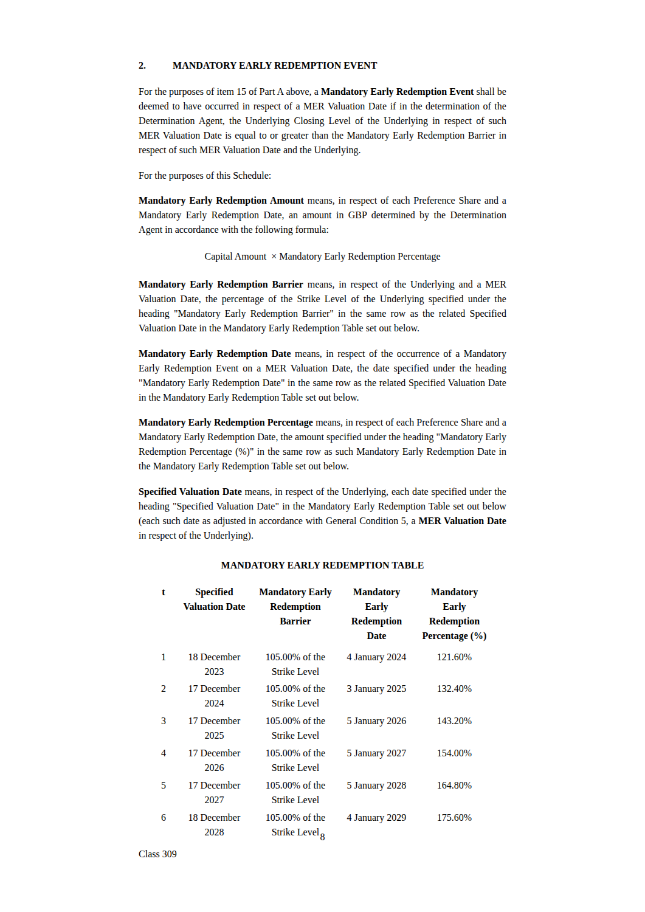2. MANDATORY EARLY REDEMPTION EVENT
For the purposes of item 15 of Part A above, a Mandatory Early Redemption Event shall be deemed to have occurred in respect of a MER Valuation Date if in the determination of the Determination Agent, the Underlying Closing Level of the Underlying in respect of such MER Valuation Date is equal to or greater than the Mandatory Early Redemption Barrier in respect of such MER Valuation Date and the Underlying.
For the purposes of this Schedule:
Mandatory Early Redemption Amount means, in respect of each Preference Share and a Mandatory Early Redemption Date, an amount in GBP determined by the Determination Agent in accordance with the following formula:
Capital Amount × Mandatory Early Redemption Percentage
Mandatory Early Redemption Barrier means, in respect of the Underlying and a MER Valuation Date, the percentage of the Strike Level of the Underlying specified under the heading "Mandatory Early Redemption Barrier" in the same row as the related Specified Valuation Date in the Mandatory Early Redemption Table set out below.
Mandatory Early Redemption Date means, in respect of the occurrence of a Mandatory Early Redemption Event on a MER Valuation Date, the date specified under the heading "Mandatory Early Redemption Date" in the same row as the related Specified Valuation Date in the Mandatory Early Redemption Table set out below.
Mandatory Early Redemption Percentage means, in respect of each Preference Share and a Mandatory Early Redemption Date, the amount specified under the heading "Mandatory Early Redemption Percentage (%)" in the same row as such Mandatory Early Redemption Date in the Mandatory Early Redemption Table set out below.
Specified Valuation Date means, in respect of the Underlying, each date specified under the heading "Specified Valuation Date" in the Mandatory Early Redemption Table set out below (each such date as adjusted in accordance with General Condition 5, a MER Valuation Date in respect of the Underlying).
Mandatory Early Redemption Table
| t | Specified Valuation Date | Mandatory Early Redemption Barrier | Mandatory Early Redemption Date | Mandatory Early Redemption Percentage (%) |
| --- | --- | --- | --- | --- |
| 1 | 18 December 2023 | 105.00% of the Strike Level | 4 January 2024 | 121.60% |
| 2 | 17 December 2024 | 105.00% of the Strike Level | 3 January 2025 | 132.40% |
| 3 | 17 December 2025 | 105.00% of the Strike Level | 5 January 2026 | 143.20% |
| 4 | 17 December 2026 | 105.00% of the Strike Level | 5 January 2027 | 154.00% |
| 5 | 17 December 2027 | 105.00% of the Strike Level | 5 January 2028 | 164.80% |
| 6 | 18 December 2028 | 105.00% of the Strike Level | 4 January 2029 | 175.60% |
8
Class 309